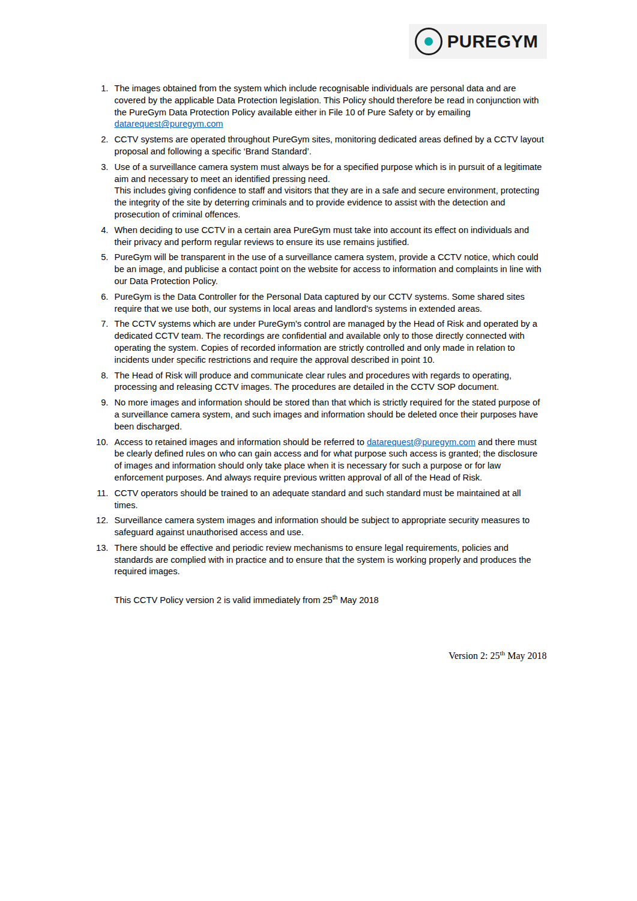PUREGYM
The images obtained from the system which include recognisable individuals are personal data and are covered by the applicable Data Protection legislation. This Policy should therefore be read in conjunction with the PureGym Data Protection Policy available either in File 10 of Pure Safety or by emailing datarequest@puregym.com
CCTV systems are operated throughout PureGym sites, monitoring dedicated areas defined by a CCTV layout proposal and following a specific ‘Brand Standard’.
Use of a surveillance camera system must always be for a specified purpose which is in pursuit of a legitimate aim and necessary to meet an identified pressing need.
This includes giving confidence to staff and visitors that they are in a safe and secure environment, protecting the integrity of the site by deterring criminals and to provide evidence to assist with the detection and prosecution of criminal offences.
When deciding to use CCTV in a certain area PureGym must take into account its effect on individuals and their privacy and perform regular reviews to ensure its use remains justified.
PureGym will be transparent in the use of a surveillance camera system, provide a CCTV notice, which could be an image, and publicise a contact point on the website for access to information and complaints in line with our Data Protection Policy.
PureGym is the Data Controller for the Personal Data captured by our CCTV systems. Some shared sites require that we use both, our systems in local areas and landlord’s systems in extended areas.
The CCTV systems which are under PureGym’s control are managed by the Head of Risk and operated by a dedicated CCTV team. The recordings are confidential and available only to those directly connected with operating the system. Copies of recorded information are strictly controlled and only made in relation to incidents under specific restrictions and require the approval described in point 10.
The Head of Risk will produce and communicate clear rules and procedures with regards to operating, processing and releasing CCTV images. The procedures are detailed in the CCTV SOP document.
No more images and information should be stored than that which is strictly required for the stated purpose of a surveillance camera system, and such images and information should be deleted once their purposes have been discharged.
Access to retained images and information should be referred to datarequest@puregym.com and there must be clearly defined rules on who can gain access and for what purpose such access is granted; the disclosure of images and information should only take place when it is necessary for such a purpose or for law enforcement purposes. And always require previous written approval of all of the Head of Risk.
CCTV operators should be trained to an adequate standard and such standard must be maintained at all times.
Surveillance camera system images and information should be subject to appropriate security measures to safeguard against unauthorised access and use.
There should be effective and periodic review mechanisms to ensure legal requirements, policies and standards are complied with in practice and to ensure that the system is working properly and produces the required images.
This CCTV Policy version 2 is valid immediately from 25th May 2018
Version 2: 25th May 2018